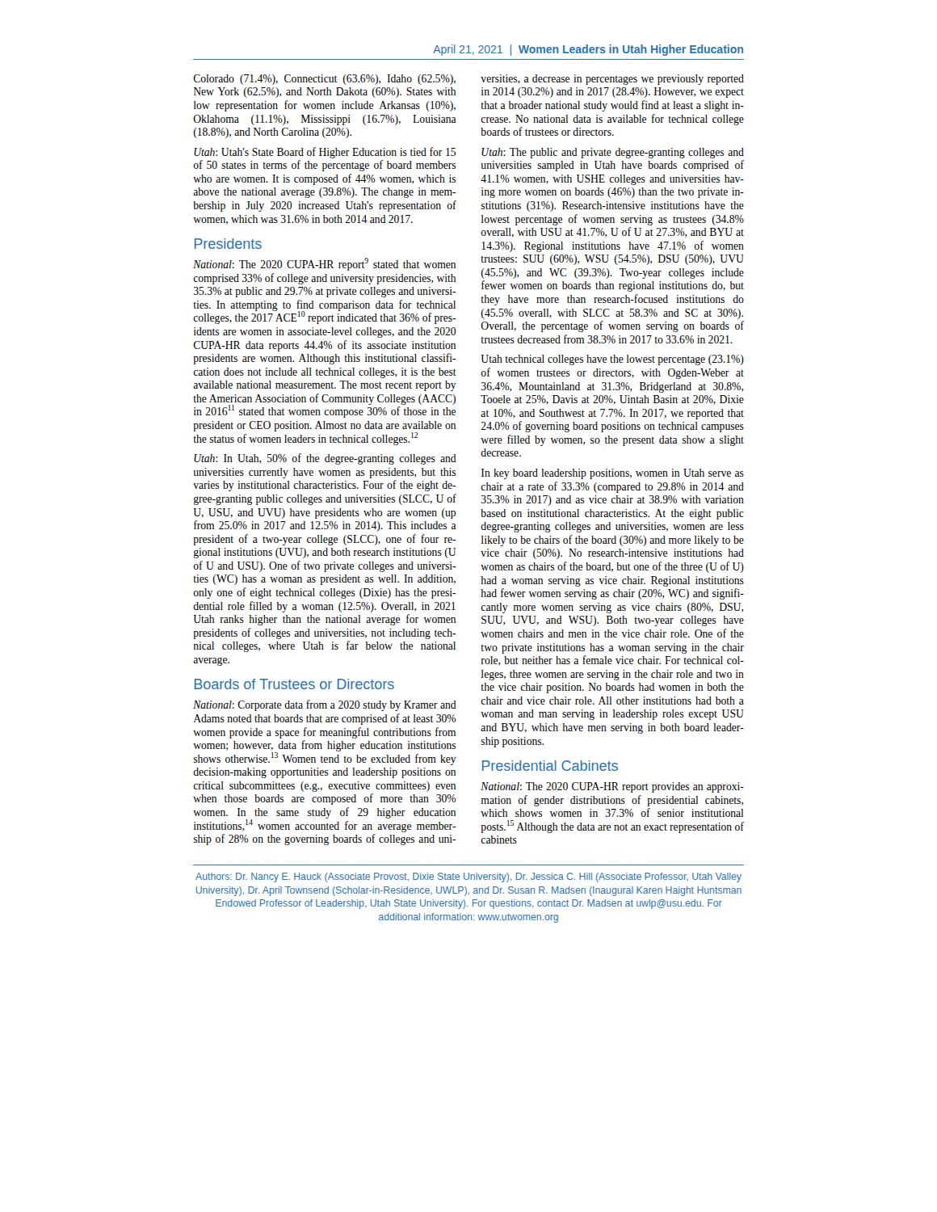April 21, 2021 | Women Leaders in Utah Higher Education
Colorado (71.4%), Connecticut (63.6%), Idaho (62.5%), New York (62.5%), and North Dakota (60%). States with low representation for women include Arkansas (10%), Oklahoma (11.1%), Mississippi (16.7%), Louisiana (18.8%), and North Carolina (20%).
Utah: Utah's State Board of Higher Education is tied for 15 of 50 states in terms of the percentage of board members who are women. It is composed of 44% women, which is above the national average (39.8%). The change in membership in July 2020 increased Utah's representation of women, which was 31.6% in both 2014 and 2017.
Presidents
National: The 2020 CUPA-HR report9 stated that women comprised 33% of college and university presidencies, with 35.3% at public and 29.7% at private colleges and universities. In attempting to find comparison data for technical colleges, the 2017 ACE10 report indicated that 36% of presidents are women in associate-level colleges, and the 2020 CUPA-HR data reports 44.4% of its associate institution presidents are women. Although this institutional classification does not include all technical colleges, it is the best available national measurement. The most recent report by the American Association of Community Colleges (AACC) in 201611 stated that women compose 30% of those in the president or CEO position. Almost no data are available on the status of women leaders in technical colleges.12
Utah: In Utah, 50% of the degree-granting colleges and universities currently have women as presidents, but this varies by institutional characteristics. Four of the eight degree-granting public colleges and universities (SLCC, U of U, USU, and UVU) have presidents who are women (up from 25.0% in 2017 and 12.5% in 2014). This includes a president of a two-year college (SLCC), one of four regional institutions (UVU), and both research institutions (U of U and USU). One of two private colleges and universities (WC) has a woman as president as well. In addition, only one of eight technical colleges (Dixie) has the presidential role filled by a woman (12.5%). Overall, in 2021 Utah ranks higher than the national average for women presidents of colleges and universities, not including technical colleges, where Utah is far below the national average.
Boards of Trustees or Directors
National: Corporate data from a 2020 study by Kramer and Adams noted that boards that are comprised of at least 30% women provide a space for meaningful contributions from women; however, data from higher education institutions shows otherwise.13 Women tend to be excluded from key decision-making opportunities and leadership positions on critical subcommittees (e.g., executive committees) even when those boards are composed of more than 30% women. In the same study of 29 higher education institutions,14 women accounted for an average membership of 28% on the governing boards of colleges and universities, a decrease in percentages we previously reported in 2014 (30.2%) and in 2017 (28.4%). However, we expect that a broader national study would find at least a slight increase. No national data is available for technical college boards of trustees or directors.
Utah: The public and private degree-granting colleges and universities sampled in Utah have boards comprised of 41.1% women, with USHE colleges and universities having more women on boards (46%) than the two private institutions (31%). Research-intensive institutions have the lowest percentage of women serving as trustees (34.8% overall, with USU at 41.7%, U of U at 27.3%, and BYU at 14.3%). Regional institutions have 47.1% of women trustees: SUU (60%), WSU (54.5%), DSU (50%), UVU (45.5%), and WC (39.3%). Two-year colleges include fewer women on boards than regional institutions do, but they have more than research-focused institutions do (45.5% overall, with SLCC at 58.3% and SC at 30%). Overall, the percentage of women serving on boards of trustees decreased from 38.3% in 2017 to 33.6% in 2021.
Utah technical colleges have the lowest percentage (23.1%) of women trustees or directors, with Ogden-Weber at 36.4%, Mountainland at 31.3%, Bridgerland at 30.8%, Tooele at 25%, Davis at 20%, Uintah Basin at 20%, Dixie at 10%, and Southwest at 7.7%. In 2017, we reported that 24.0% of governing board positions on technical campuses were filled by women, so the present data show a slight decrease.
In key board leadership positions, women in Utah serve as chair at a rate of 33.3% (compared to 29.8% in 2014 and 35.3% in 2017) and as vice chair at 38.9% with variation based on institutional characteristics. At the eight public degree-granting colleges and universities, women are less likely to be chairs of the board (30%) and more likely to be vice chair (50%). No research-intensive institutions had women as chairs of the board, but one of the three (U of U) had a woman serving as vice chair. Regional institutions had fewer women serving as chair (20%, WC) and significantly more women serving as vice chairs (80%, DSU, SUU, UVU, and WSU). Both two-year colleges have women chairs and men in the vice chair role. One of the two private institutions has a woman serving in the chair role, but neither has a female vice chair. For technical colleges, three women are serving in the chair role and two in the vice chair position. No boards had women in both the chair and vice chair role. All other institutions had both a woman and man serving in leadership roles except USU and BYU, which have men serving in both board leadership positions.
Presidential Cabinets
National: The 2020 CUPA-HR report provides an approximation of gender distributions of presidential cabinets, which shows women in 37.3% of senior institutional posts.15 Although the data are not an exact representation of cabinets
Authors: Dr. Nancy E. Hauck (Associate Provost, Dixie State University), Dr. Jessica C. Hill (Associate Professor, Utah Valley University), Dr. April Townsend (Scholar-in-Residence, UWLP), and Dr. Susan R. Madsen (Inaugural Karen Haight Huntsman Endowed Professor of Leadership, Utah State University). For questions, contact Dr. Madsen at uwlp@usu.edu. For additional information: www.utwomen.org